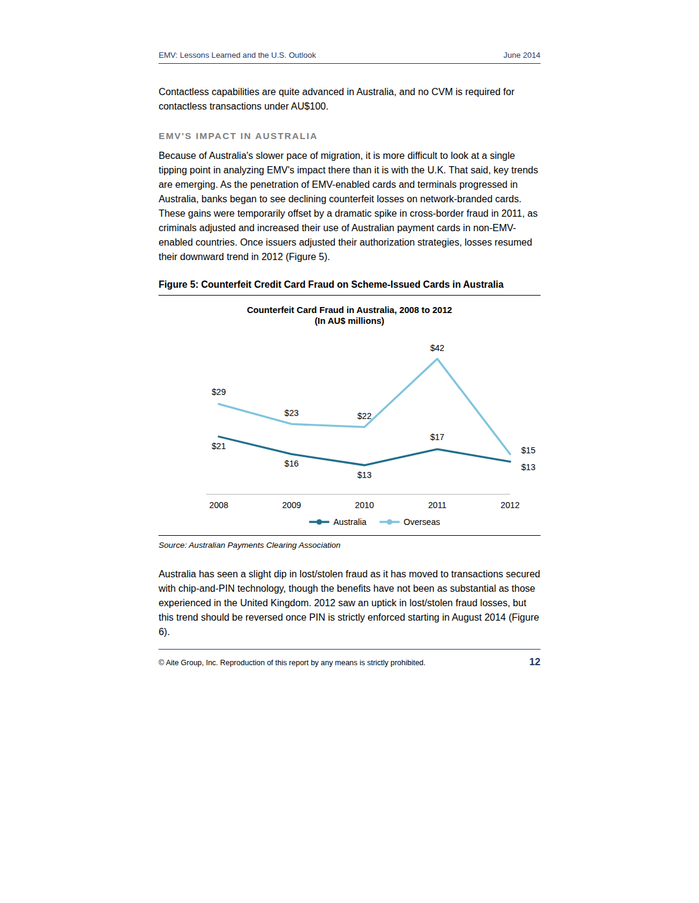EMV: Lessons Learned and the U.S. Outlook
June 2014
Contactless capabilities are quite advanced in Australia, and no CVM is required for contactless transactions under AU$100.
EMV's Impact in Australia
Because of Australia's slower pace of migration, it is more difficult to look at a single tipping point in analyzing EMV's impact there than it is with the U.K. That said, key trends are emerging. As the penetration of EMV-enabled cards and terminals progressed in Australia, banks began to see declining counterfeit losses on network-branded cards. These gains were temporarily offset by a dramatic spike in cross-border fraud in 2011, as criminals adjusted and increased their use of Australian payment cards in non-EMV-enabled countries. Once issuers adjusted their authorization strategies, losses resumed their downward trend in 2012 (Figure 5).
Figure 5: Counterfeit Credit Card Fraud on Scheme-Issued Cards in Australia
Counterfeit Card Fraud in Australia, 2008 to 2012
(In AU$ millions)
$29 $23 $22 $42 $15 $21 $16 $13 $17 $13 2008 2009 2010 2011 2012 Australia Overseas
Source: Australian Payments Clearing Association
Australia has seen a slight dip in lost/stolen fraud as it has moved to transactions secured with chip-and-PIN technology, though the benefits have not been as substantial as those experienced in the United Kingdom. 2012 saw an uptick in lost/stolen fraud losses, but this trend should be reversed once PIN is strictly enforced starting in August 2014 (Figure 6).
© Aite Group, Inc. Reproduction of this report by any means is strictly prohibited.
12